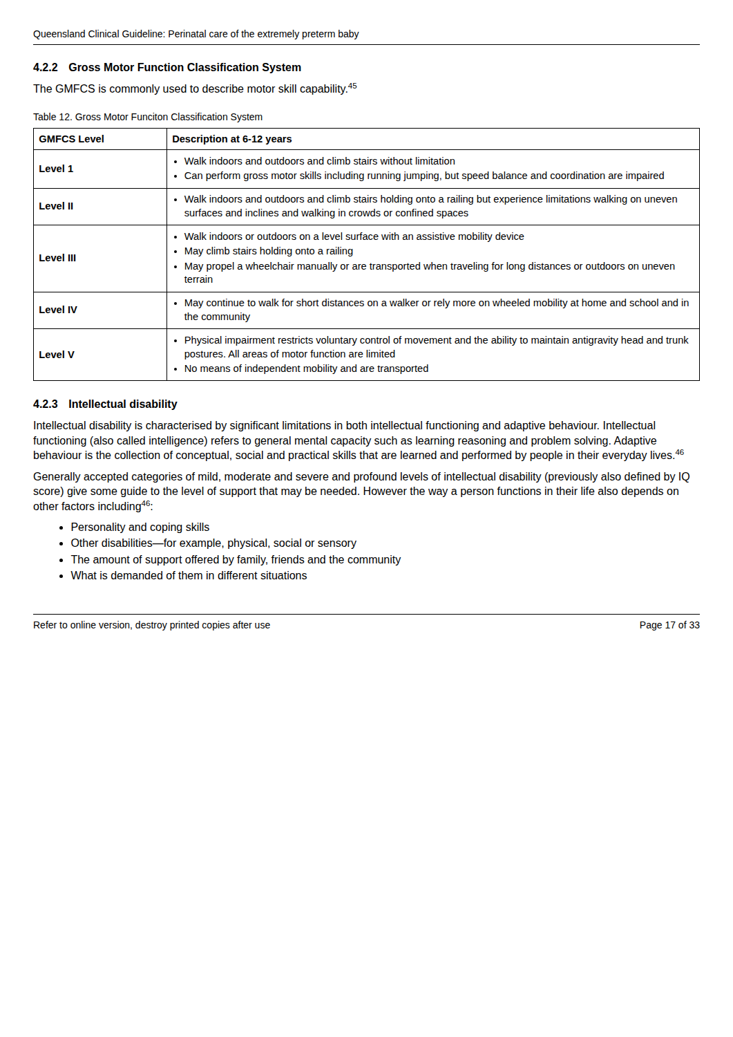Queensland Clinical Guideline: Perinatal care of the extremely preterm baby
4.2.2 Gross Motor Function Classification System
The GMFCS is commonly used to describe motor skill capability.45
Table 12. Gross Motor Funciton Classification System
| GMFCS Level | Description at 6-12 years |
| --- | --- |
| Level 1 | Walk indoors and outdoors and climb stairs without limitation Can perform gross motor skills including running jumping, but speed balance and coordination are impaired |
| Level II | Walk indoors and outdoors and climb stairs holding onto a railing but experience limitations walking on uneven surfaces and inclines and walking in crowds or confined spaces |
| Level III | Walk indoors or outdoors on a level surface with an assistive mobility device May climb stairs holding onto a railing May propel a wheelchair manually or are transported when traveling for long distances or outdoors on uneven terrain |
| Level IV | May continue to walk for short distances on a walker or rely more on wheeled mobility at home and school and in the community |
| Level V | Physical impairment restricts voluntary control of movement and the ability to maintain antigravity head and trunk postures. All areas of motor function are limited No means of independent mobility and are transported |
4.2.3 Intellectual disability
Intellectual disability is characterised by significant limitations in both intellectual functioning and adaptive behaviour. Intellectual functioning (also called intelligence) refers to general mental capacity such as learning reasoning and problem solving. Adaptive behaviour is the collection of conceptual, social and practical skills that are learned and performed by people in their everyday lives.46
Generally accepted categories of mild, moderate and severe and profound levels of intellectual disability (previously also defined by IQ score) give some guide to the level of support that may be needed. However the way a person functions in their life also depends on other factors including46:
Personality and coping skills
Other disabilities—for example, physical, social or sensory
The amount of support offered by family, friends and the community
What is demanded of them in different situations
Refer to online version, destroy printed copies after use Page 17 of 33